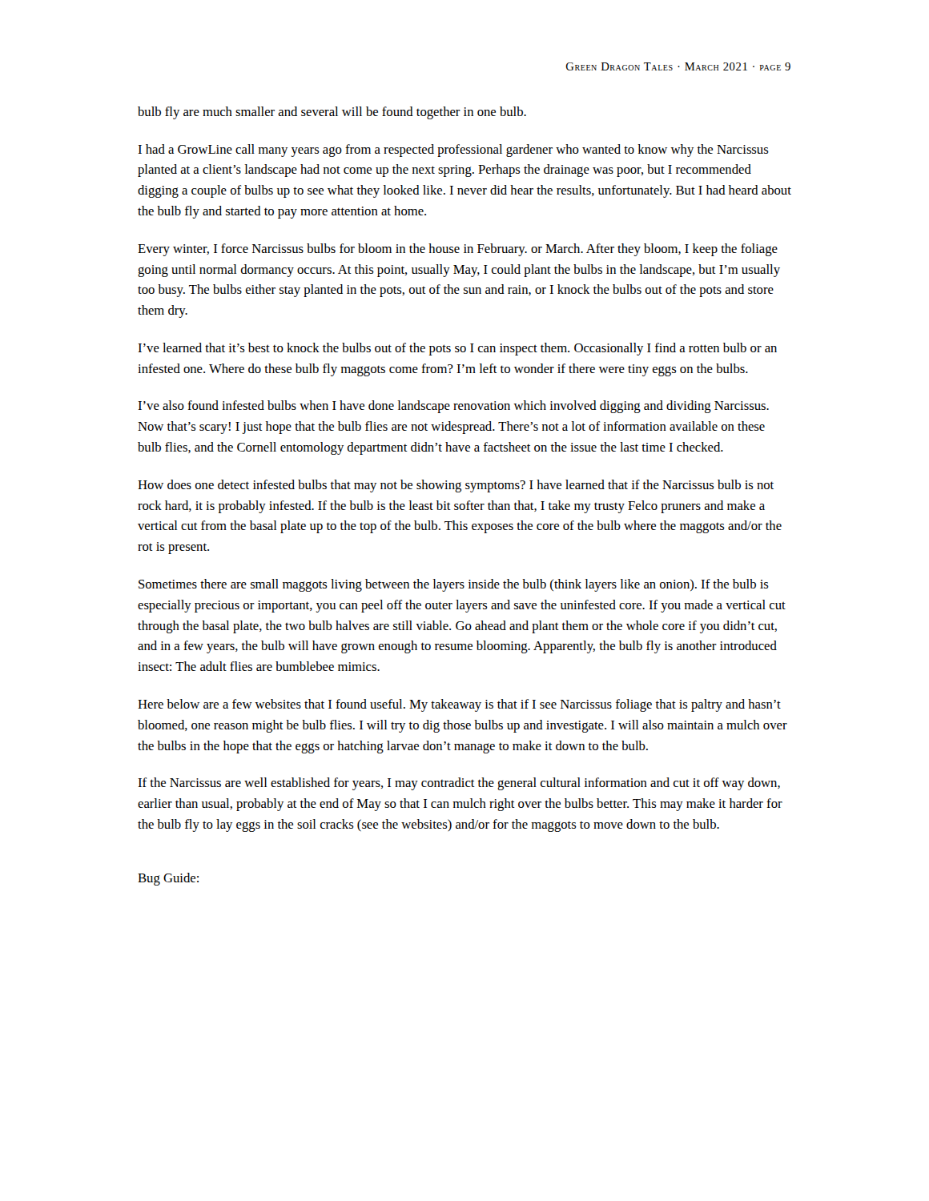Green Dragon Tales · March 2021 · page 9
bulb fly are much smaller and several will be found together in one bulb.
I had a GrowLine call many years ago from a respected professional gardener who wanted to know why the Narcissus planted at a client’s landscape had not come up the next spring. Perhaps the drainage was poor, but I recommended digging a couple of bulbs up to see what they looked like. I never did hear the results, unfortunately. But I had heard about the bulb fly and started to pay more attention at home.
Every winter, I force Narcissus bulbs for bloom in the house in February. or March. After they bloom, I keep the foliage going until normal dormancy occurs. At this point, usually May, I could plant the bulbs in the landscape, but I’m usually too busy. The bulbs either stay planted in the pots, out of the sun and rain, or I knock the bulbs out of the pots and store them dry.
I’ve learned that it’s best to knock the bulbs out of the pots so I can inspect them. Occasionally I find a rotten bulb or an infested one. Where do these bulb fly maggots come from? I’m left to wonder if there were tiny eggs on the bulbs.
I’ve also found infested bulbs when I have done landscape renovation which involved digging and dividing Narcissus. Now that’s scary! I just hope that the bulb flies are not widespread. There’s not a lot of information available on these bulb flies, and the Cornell entomology department didn’t have a factsheet on the issue the last time I checked.
How does one detect infested bulbs that may not be showing symptoms? I have learned that if the Narcissus bulb is not rock hard, it is probably infested. If the bulb is the least bit softer than that, I take my trusty Felco pruners and make a vertical cut from the basal plate up to the top of the bulb. This exposes the core of the bulb where the maggots and/or the rot is present.
Sometimes there are small maggots living between the layers inside the bulb (think layers like an onion). If the bulb is especially precious or important, you can peel off the outer layers and save the uninfested core. If you made a vertical cut through the basal plate, the two bulb halves are still viable. Go ahead and plant them or the whole core if you didn’t cut, and in a few years, the bulb will have grown enough to resume blooming. Apparently, the bulb fly is another introduced insect: The adult flies are bumblebee mimics.
Here below are a few websites that I found useful. My takeaway is that if I see Narcissus foliage that is paltry and hasn’t bloomed, one reason might be bulb flies. I will try to dig those bulbs up and investigate. I will also maintain a mulch over the bulbs in the hope that the eggs or hatching larvae don’t manage to make it down to the bulb.
If the Narcissus are well established for years, I may contradict the general cultural information and cut it off way down, earlier than usual, probably at the end of May so that I can mulch right over the bulbs better. This may make it harder for the bulb fly to lay eggs in the soil cracks (see the websites) and/or for the maggots to move down to the bulb.
Bug Guide: